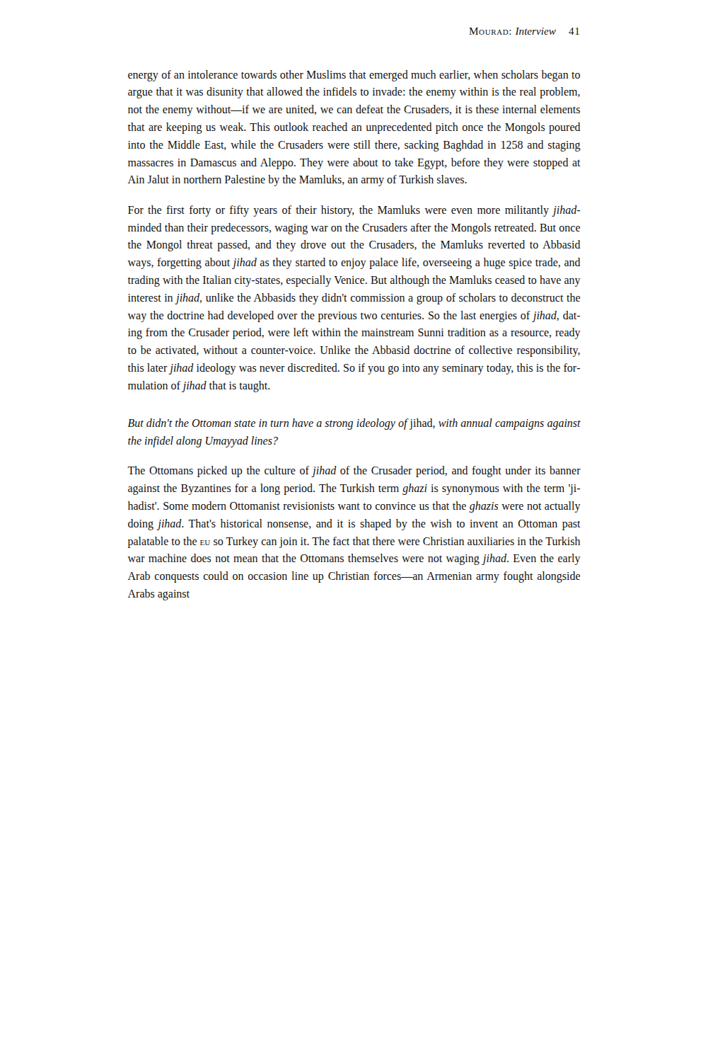Mourad: Interview 41
energy of an intolerance towards other Muslims that emerged much earlier, when scholars began to argue that it was disunity that allowed the infidels to invade: the enemy within is the real problem, not the enemy without—if we are united, we can defeat the Crusaders, it is these internal elements that are keeping us weak. This outlook reached an unprecedented pitch once the Mongols poured into the Middle East, while the Crusaders were still there, sacking Baghdad in 1258 and staging massacres in Damascus and Aleppo. They were about to take Egypt, before they were stopped at Ain Jalut in northern Palestine by the Mamluks, an army of Turkish slaves.
For the first forty or fifty years of their history, the Mamluks were even more militantly jihad-minded than their predecessors, waging war on the Crusaders after the Mongols retreated. But once the Mongol threat passed, and they drove out the Crusaders, the Mamluks reverted to Abbasid ways, forgetting about jihad as they started to enjoy palace life, overseeing a huge spice trade, and trading with the Italian city-states, especially Venice. But although the Mamluks ceased to have any interest in jihad, unlike the Abbasids they didn't commission a group of scholars to deconstruct the way the doctrine had developed over the previous two centuries. So the last energies of jihad, dating from the Crusader period, were left within the mainstream Sunni tradition as a resource, ready to be activated, without a counter-voice. Unlike the Abbasid doctrine of collective responsibility, this later jihad ideology was never discredited. So if you go into any seminary today, this is the formulation of jihad that is taught.
But didn't the Ottoman state in turn have a strong ideology of jihad, with annual campaigns against the infidel along Umayyad lines?
The Ottomans picked up the culture of jihad of the Crusader period, and fought under its banner against the Byzantines for a long period. The Turkish term ghazi is synonymous with the term 'jihadist'. Some modern Ottomanist revisionists want to convince us that the ghazis were not actually doing jihad. That's historical nonsense, and it is shaped by the wish to invent an Ottoman past palatable to the eu so Turkey can join it. The fact that there were Christian auxiliaries in the Turkish war machine does not mean that the Ottomans themselves were not waging jihad. Even the early Arab conquests could on occasion line up Christian forces—an Armenian army fought alongside Arabs against